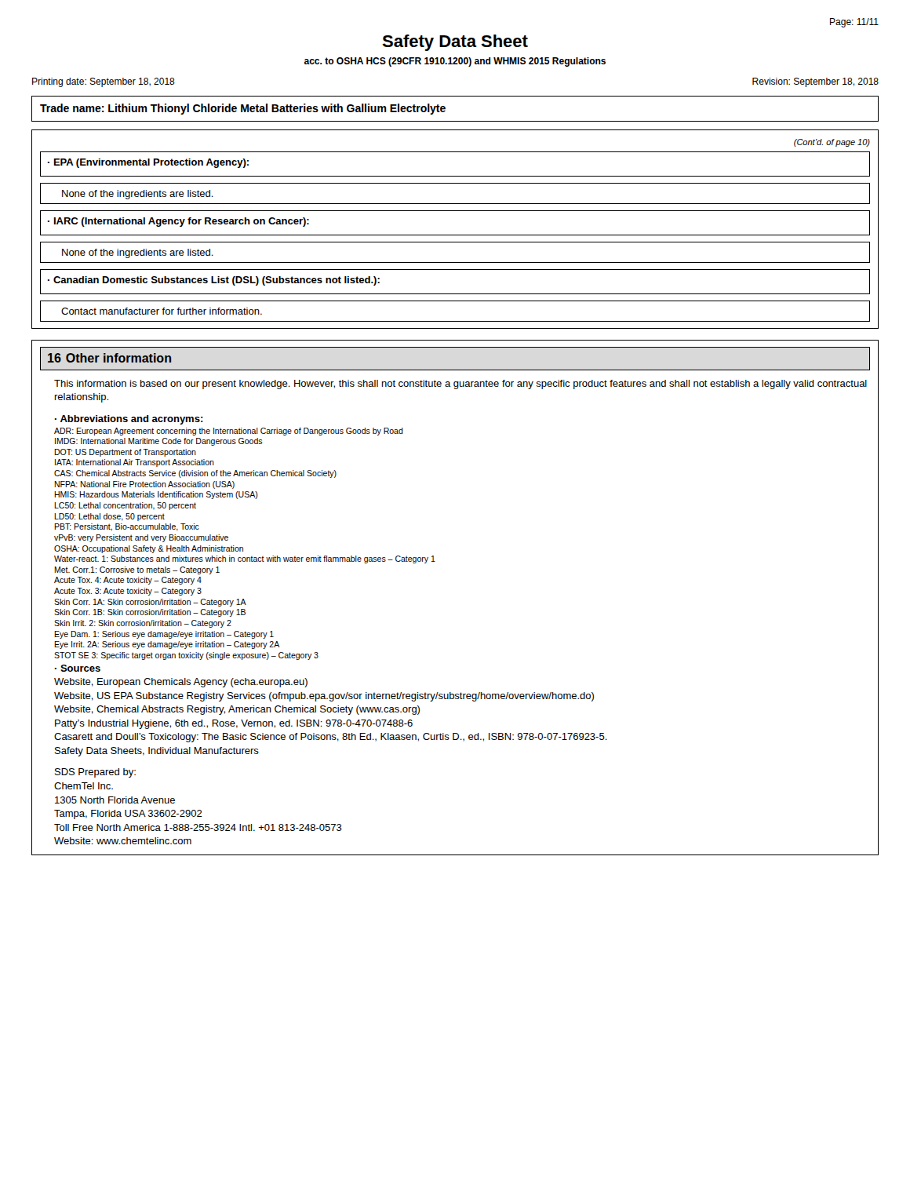Page: 11/11
Safety Data Sheet
acc. to OSHA HCS (29CFR 1910.1200) and WHMIS 2015 Regulations
Printing date: September 18, 2018 Revision: September 18, 2018
Trade name: Lithium Thionyl Chloride Metal Batteries with Gallium Electrolyte
(Cont’d. of page 10)
· EPA (Environmental Protection Agency):
None of the ingredients are listed.
· IARC (International Agency for Research on Cancer):
None of the ingredients are listed.
· Canadian Domestic Substances List (DSL) (Substances not listed.):
Contact manufacturer for further information.
16 Other information
This information is based on our present knowledge. However, this shall not constitute a guarantee for any specific product features and shall not establish a legally valid contractual relationship.
· Abbreviations and acronyms:
ADR: European Agreement concerning the International Carriage of Dangerous Goods by Road
IMDG: International Maritime Code for Dangerous Goods
DOT: US Department of Transportation
IATA: International Air Transport Association
CAS: Chemical Abstracts Service (division of the American Chemical Society)
NFPA: National Fire Protection Association (USA)
HMIS: Hazardous Materials Identification System (USA)
LC50: Lethal concentration, 50 percent
LD50: Lethal dose, 50 percent
PBT: Persistant, Bio-accumulable, Toxic
vPvB: very Persistent and very Bioaccumulative
OSHA: Occupational Safety & Health Administration
Water-react. 1: Substances and mixtures which in contact with water emit flammable gases – Category 1
Met. Corr.1: Corrosive to metals – Category 1
Acute Tox. 4: Acute toxicity – Category 4
Acute Tox. 3: Acute toxicity – Category 3
Skin Corr. 1A: Skin corrosion/irritation – Category 1A
Skin Corr. 1B: Skin corrosion/irritation – Category 1B
Skin Irrit. 2: Skin corrosion/irritation – Category 2
Eye Dam. 1: Serious eye damage/eye irritation – Category 1
Eye Irrit. 2A: Serious eye damage/eye irritation – Category 2A
STOT SE 3: Specific target organ toxicity (single exposure) – Category 3
· Sources
Website, European Chemicals Agency (echa.europa.eu)
Website, US EPA Substance Registry Services (ofmpub.epa.gov/sor internet/registry/substreg/home/overview/home.do)
Website, Chemical Abstracts Registry, American Chemical Society (www.cas.org)
Patty’s Industrial Hygiene, 6th ed., Rose, Vernon, ed. ISBN: 978-0-470-07488-6
Casarett and Doull’s Toxicology: The Basic Science of Poisons, 8th Ed., Klaasen, Curtis D., ed., ISBN: 978-0-07-176923-5.
Safety Data Sheets, Individual Manufacturers
SDS Prepared by:
ChemTel Inc.
1305 North Florida Avenue
Tampa, Florida USA 33602-2902
Toll Free North America 1-888-255-3924 Intl. +01 813-248-0573
Website: www.chemtelinc.com